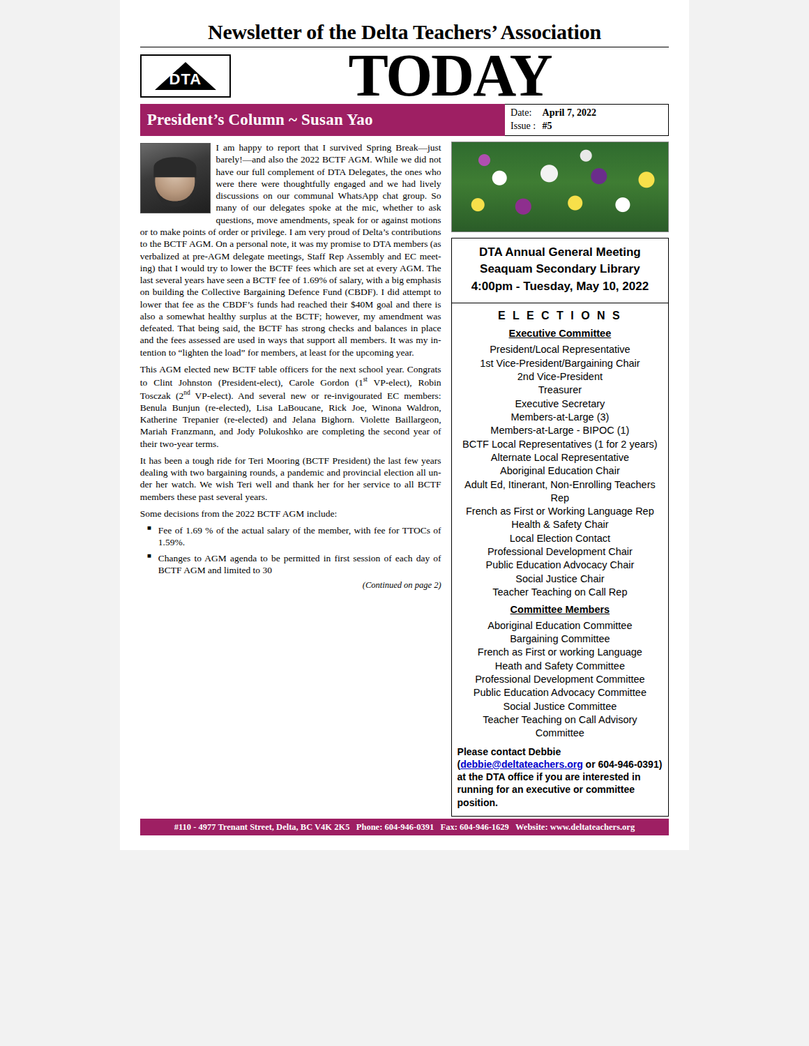Newsletter of the Delta Teachers’ Association
DTA
TODAY
President’s Column ~ Susan Yao
Date: April 7, 2022
Issue : #5
I am happy to report that I survived Spring Break—just barely!—and also the 2022 BCTF AGM. While we did not have our full complement of DTA Delegates, the ones who were there were thoughtfully engaged and we had lively discussions on our communal WhatsApp chat group. So many of our delegates spoke at the mic, whether to ask questions, move amendments, speak for or against motions or to make points of order or privilege. I am very proud of Delta’s contributions to the BCTF AGM. On a personal note, it was my promise to DTA members (as verbalized at pre-AGM delegate meetings, Staff Rep Assembly and EC meeting) that I would try to lower the BCTF fees which are set at every AGM. The last several years have seen a BCTF fee of 1.69% of salary, with a big emphasis on building the Collective Bargaining Defence Fund (CBDF). I did attempt to lower that fee as the CBDF’s funds had reached their $40M goal and there is also a somewhat healthy surplus at the BCTF; however, my amendment was defeated. That being said, the BCTF has strong checks and balances in place and the fees assessed are used in ways that support all members. It was my intention to “lighten the load” for members, at least for the upcoming year.
This AGM elected new BCTF table officers for the next school year. Congrats to Clint Johnston (President-elect), Carole Gordon (1st VP-elect), Robin Tosczak (2nd VP-elect). And several new or re-invigourated EC members: Benula Bunjun (re-elected), Lisa LaBoucane, Rick Joe, Winona Waldron, Katherine Trepanier (re-elected) and Jelana Bighorn. Violette Baillargeon, Mariah Franzmann, and Jody Polukoshko are completing the second year of their two-year terms.
It has been a tough ride for Teri Mooring (BCTF President) the last few years dealing with two bargaining rounds, a pandemic and provincial election all under her watch. We wish Teri well and thank her for her service to all BCTF members these past several years.
Some decisions from the 2022 BCTF AGM include:
Fee of 1.69 % of the actual salary of the member, with fee for TTOCs of 1.59%.
Changes to AGM agenda to be permitted in first session of each day of BCTF AGM and limited to 30
(Continued on page 2)
DTA Annual General Meeting
Seaquam Secondary Library
4:00pm - Tuesday, May 10, 2022
E L E C T I O N S
Executive Committee
President/Local Representative
1st Vice-President/Bargaining Chair
2nd Vice-President
Treasurer
Executive Secretary
Members-at-Large (3)
Members-at-Large - BIPOC (1)
BCTF Local Representatives (1 for 2 years)
Alternate Local Representative
Aboriginal Education Chair
Adult Ed, Itinerant, Non-Enrolling Teachers Rep
French as First or Working Language Rep
Health & Safety Chair
Local Election Contact
Professional Development Chair
Public Education Advocacy Chair
Social Justice Chair
Teacher Teaching on Call Rep
Committee Members
Aboriginal Education Committee
Bargaining Committee
French as First or working Language
Heath and Safety Committee
Professional Development Committee
Public Education Advocacy Committee
Social Justice Committee
Teacher Teaching on Call Advisory Committee
Please contact Debbie (debbie@deltateachers.org or 604-946-0391) at the DTA office if you are interested in running for an executive or committee position.
#110 - 4977 Trenant Street, Delta, BC V4K 2K5 Phone: 604-946-0391 Fax: 604-946-1629 Website: www.deltateachers.org